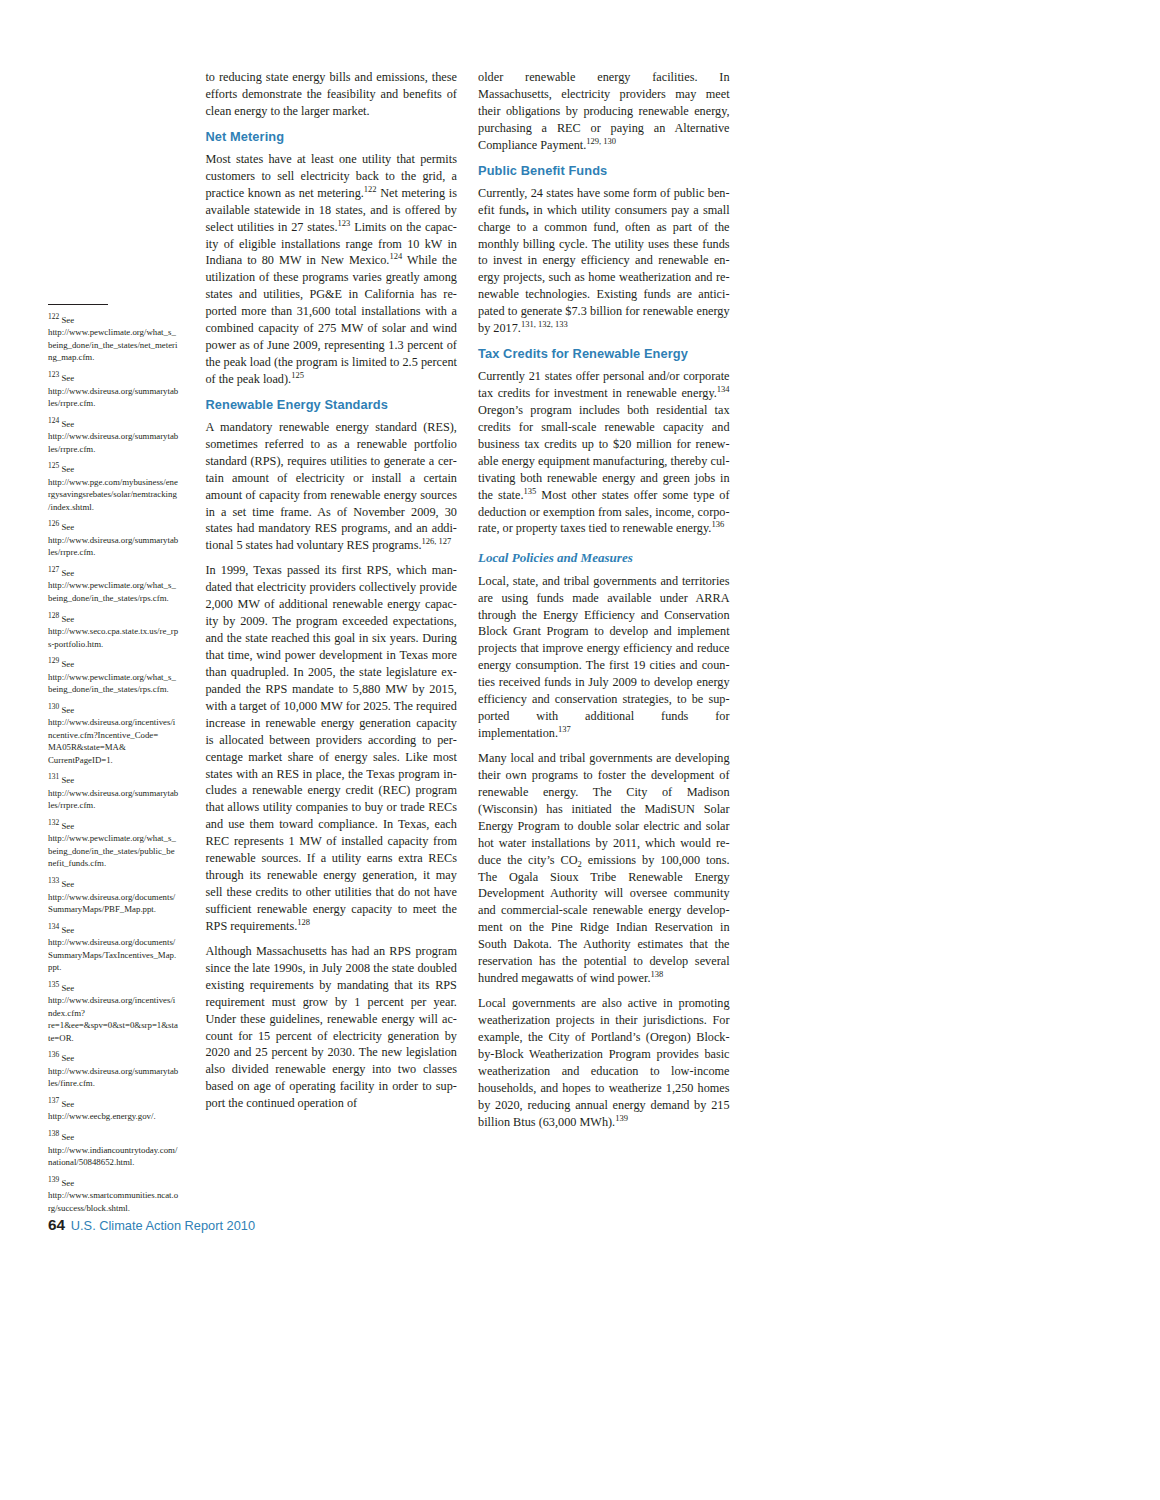122 See http://www.pewclimate.org/what_s_being_done/in_the_states/net_metering_map.cfm.
123 See http://www.dsireusa.org/summarytables/rrpre.cfm.
124 See http://www.dsireusa.org/summarytables/rrpre.cfm.
125 See http://www.pge.com/mybusiness/energysavingsrebates/solar/nemtracking/index.shtml.
126 See http://www.dsireusa.org/summarytables/rrpre.cfm.
127 See http://www.pewclimate.org/what_s_being_done/in_the_states/rps.cfm.
128 See http://www.seco.cpa.state.tx.us/re_rps-portfolio.htm.
129 See http://www.pewclimate.org/what_s_being_done/in_the_states/rps.cfm.
130 See http://www.dsireusa.org/incentives/incentive.cfm?Incentive_Code= MA05R&state=MA& CurrentPageID=1.
131 See http://www.dsireusa.org/summarytables/rrpre.cfm.
132 See http://www.pewclimate.org/what_s_being_done/in_the_states/public_benefit_funds.cfm.
133 See http://www.dsireusa.org/documents/SummaryMaps/PBF_Map.ppt.
134 See http://www.dsireusa.org/documents/SummaryMaps/TaxIncentives_Map.ppt.
135 See http://www.dsireusa.org/incentives/index.cfm?re=1&ee=&spv=0&st=0&srp=1&state=OR.
136 See http://www.dsireusa.org/summarytables/finre.cfm.
137 See http://www.eecbg.energy.gov/.
138 See http://www.indiancountrytoday.com/national/50848652.html.
139 See http://www.smartcommunities.ncat.org/success/block.shtml.
to reducing state energy bills and emissions, these efforts demonstrate the feasibility and benefits of clean energy to the larger market.
Net Metering
Most states have at least one utility that permits customers to sell electricity back to the grid, a practice known as net metering.122 Net metering is available statewide in 18 states, and is offered by select utilities in 27 states.123 Limits on the capacity of eligible installations range from 10 kW in Indiana to 80 MW in New Mexico.124 While the utilization of these programs varies greatly among states and utilities, PG&E in California has reported more than 31,600 total installations with a combined capacity of 275 MW of solar and wind power as of June 2009, representing 1.3 percent of the peak load (the program is limited to 2.5 percent of the peak load).125
Renewable Energy Standards
A mandatory renewable energy standard (RES), sometimes referred to as a renewable portfolio standard (RPS), requires utilities to generate a certain amount of electricity or install a certain amount of capacity from renewable energy sources in a set time frame. As of November 2009, 30 states had mandatory RES programs, and an additional 5 states had voluntary RES programs.126, 127
In 1999, Texas passed its first RPS, which mandated that electricity providers collectively provide 2,000 MW of additional renewable energy capacity by 2009. The program exceeded expectations, and the state reached this goal in six years. During that time, wind power development in Texas more than quadrupled. In 2005, the state legislature expanded the RPS mandate to 5,880 MW by 2015, with a target of 10,000 MW for 2025. The required increase in renewable energy generation capacity is allocated between providers according to percentage market share of energy sales. Like most states with an RES in place, the Texas program includes a renewable energy credit (REC) program that allows utility companies to buy or trade RECs and use them toward compliance. In Texas, each REC represents 1 MW of installed capacity from renewable sources. If a utility earns extra RECs through its renewable energy generation, it may sell these credits to other utilities that do not have sufficient renewable energy capacity to meet the RPS requirements.128
Although Massachusetts has had an RPS program since the late 1990s, in July 2008 the state doubled existing requirements by mandating that its RPS requirement must grow by 1 percent per year. Under these guidelines, renewable energy will account for 15 percent of electricity generation by 2020 and 25 percent by 2030. The new legislation also divided renewable energy into two classes based on age of operating facility in order to support the continued operation of
older renewable energy facilities. In Massachusetts, electricity providers may meet their obligations by producing renewable energy, purchasing a REC or paying an Alternative Compliance Payment.129, 130
Public Benefit Funds
Currently, 24 states have some form of public benefit funds, in which utility consumers pay a small charge to a common fund, often as part of the monthly billing cycle. The utility uses these funds to invest in energy efficiency and renewable energy projects, such as home weatherization and renewable technologies. Existing funds are anticipated to generate $7.3 billion for renewable energy by 2017.131, 132, 133
Tax Credits for Renewable Energy
Currently 21 states offer personal and/or corporate tax credits for investment in renewable energy.134 Oregon’s program includes both residential tax credits for small-scale renewable capacity and business tax credits up to $20 million for renewable energy equipment manufacturing, thereby cultivating both renewable energy and green jobs in the state.135 Most other states offer some type of deduction or exemption from sales, income, corporate, or property taxes tied to renewable energy.136
Local Policies and Measures
Local, state, and tribal governments and territories are using funds made available under ARRA through the Energy Efficiency and Conservation Block Grant Program to develop and implement projects that improve energy efficiency and reduce energy consumption. The first 19 cities and counties received funds in July 2009 to develop energy efficiency and conservation strategies, to be supported with additional funds for implementation.137
Many local and tribal governments are developing their own programs to foster the development of renewable energy. The City of Madison (Wisconsin) has initiated the MadiSUN Solar Energy Program to double solar electric and solar hot water installations by 2011, which would reduce the city’s CO2 emissions by 100,000 tons. The Ogala Sioux Tribe Renewable Energy Development Authority will oversee community and commercial-scale renewable energy development on the Pine Ridge Indian Reservation in South Dakota. The Authority estimates that the reservation has the potential to develop several hundred megawatts of wind power.138
Local governments are also active in promoting weatherization projects in their jurisdictions. For example, the City of Portland’s (Oregon) Block-by-Block Weatherization Program provides basic weatherization and education to low-income households, and hopes to weatherize 1,250 homes by 2020, reducing annual energy demand by 215 billion Btus (63,000 MWh).139
64 U.S. Climate Action Report 2010